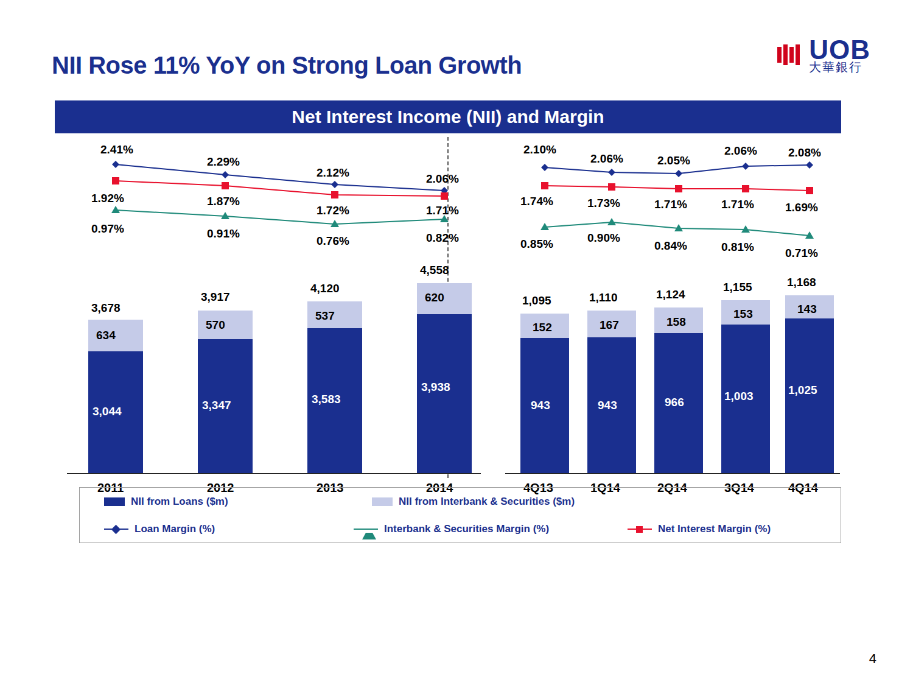NII Rose 11% YoY on Strong Loan Growth
UOB 大華銀行
Net Interest Income (NII) and Margin
2.41%
2.29%
2.12%
2.06%
1.92%
1.87%
1.72%
1.71%
0.97%
0.91%
0.76%
0.82%
3,678
634
3,044
3,917
570
3,347
4,120
537
3,583
4,558
620
3,938
2011
2012
2013
2014
2.10%
2.06%
2.05%
2.06%
2.08%
1.74%
1.73%
1.71%
1.71%
1.69%
0.85%
0.90%
0.84%
0.81%
0.71%
1,095
152
943
1,110
167
943
1,124
158
966
1,155
153
1,003
1,168
143
1,025
4Q13
1Q14
2Q14
3Q14
4Q14
NII from Loans ($m)
NII from Interbank & Securities ($m)
Loan Margin (%)
Interbank & Securities Margin (%)
Net Interest Margin (%)
4